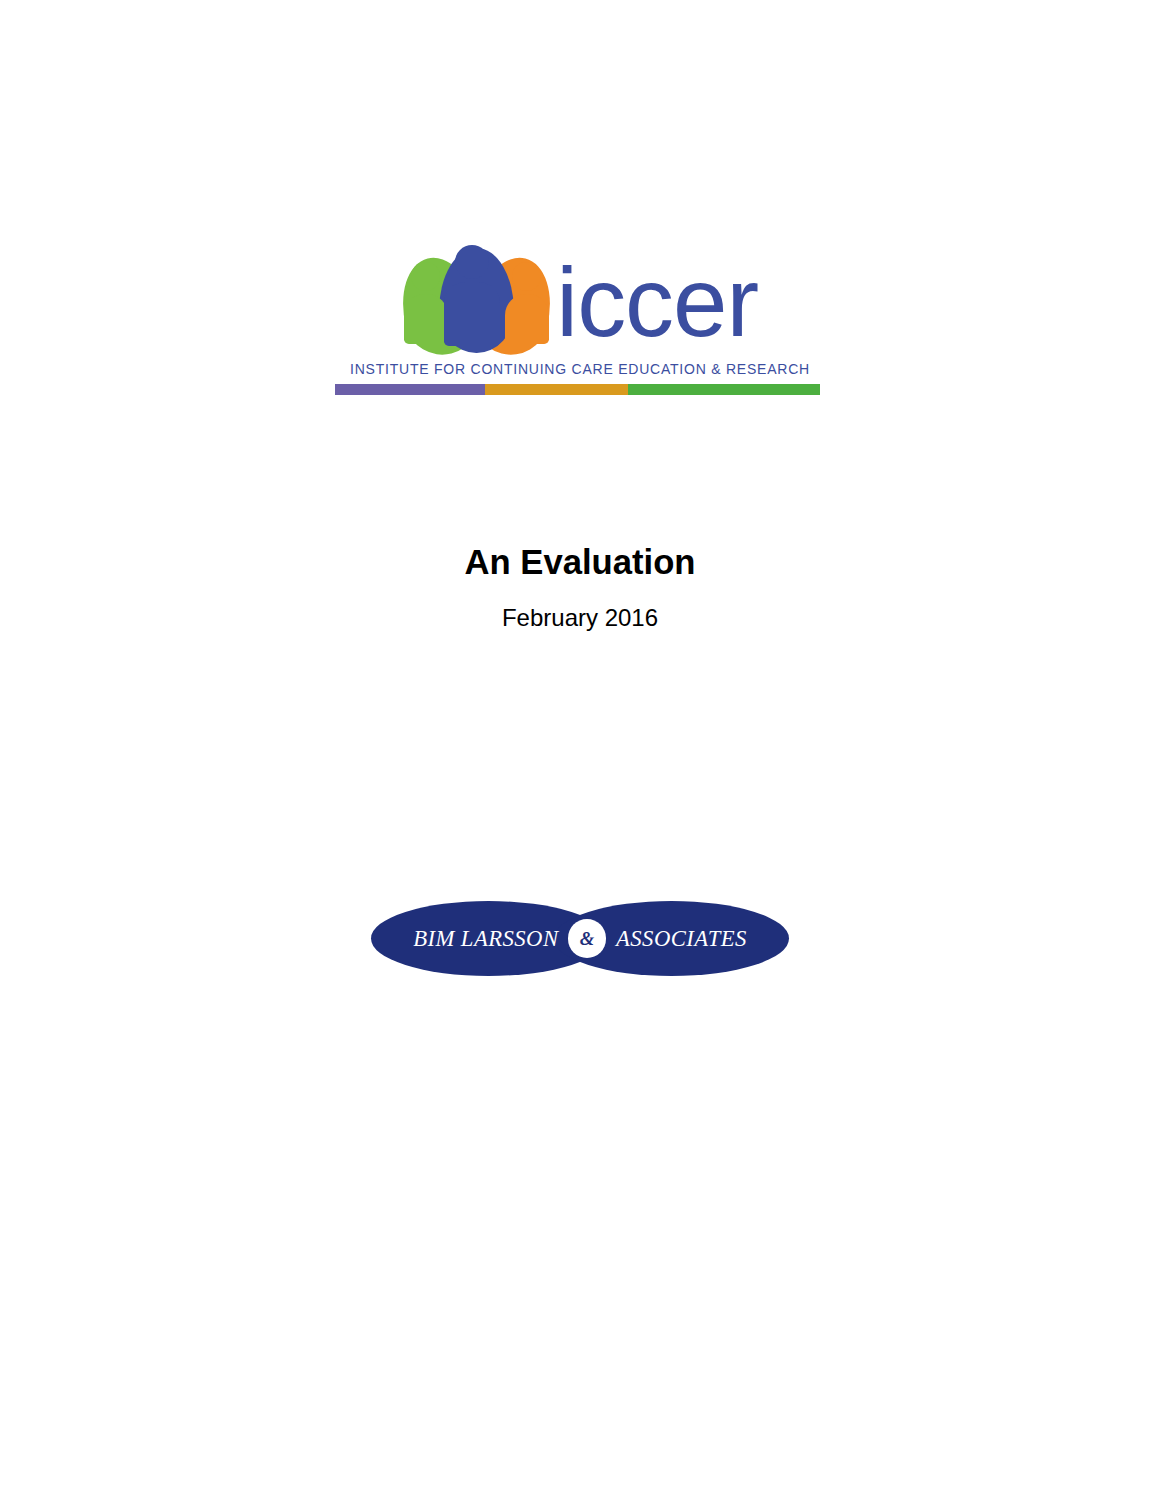iccer
Institute for Continuing Care Education & Research
An Evaluation
February 2016
BIM LARSSON & ASSOCIATES